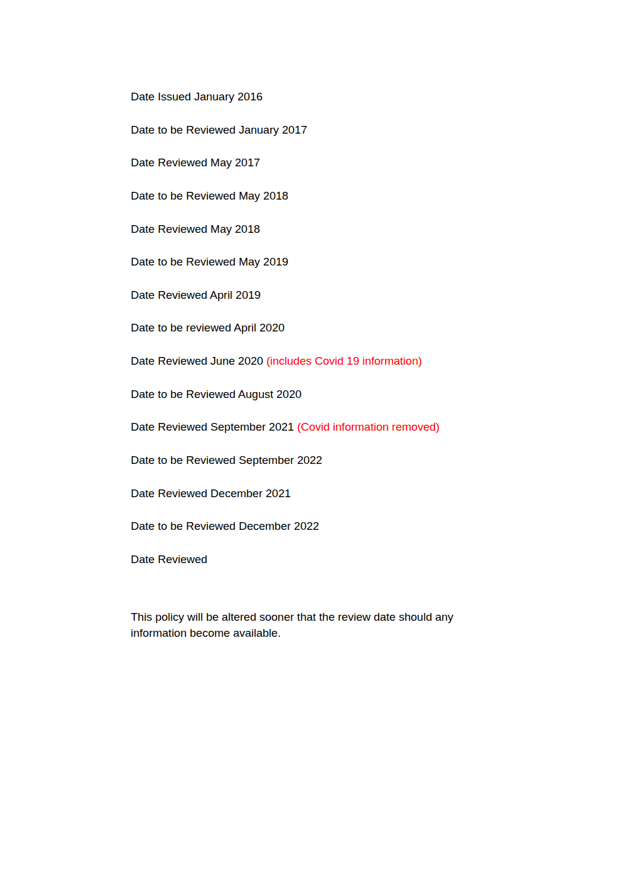Date Issued January 2016
Date to be Reviewed January 2017
Date Reviewed May 2017
Date to be Reviewed May 2018
Date Reviewed May 2018
Date to be Reviewed May 2019
Date Reviewed April 2019
Date to be reviewed April 2020
Date Reviewed June 2020 (includes Covid 19 information)
Date to be Reviewed August 2020
Date Reviewed September 2021 (Covid information removed)
Date to be Reviewed September 2022
Date Reviewed December 2021
Date to be Reviewed December 2022
Date Reviewed
This policy will be altered sooner that the review date should any information become available.